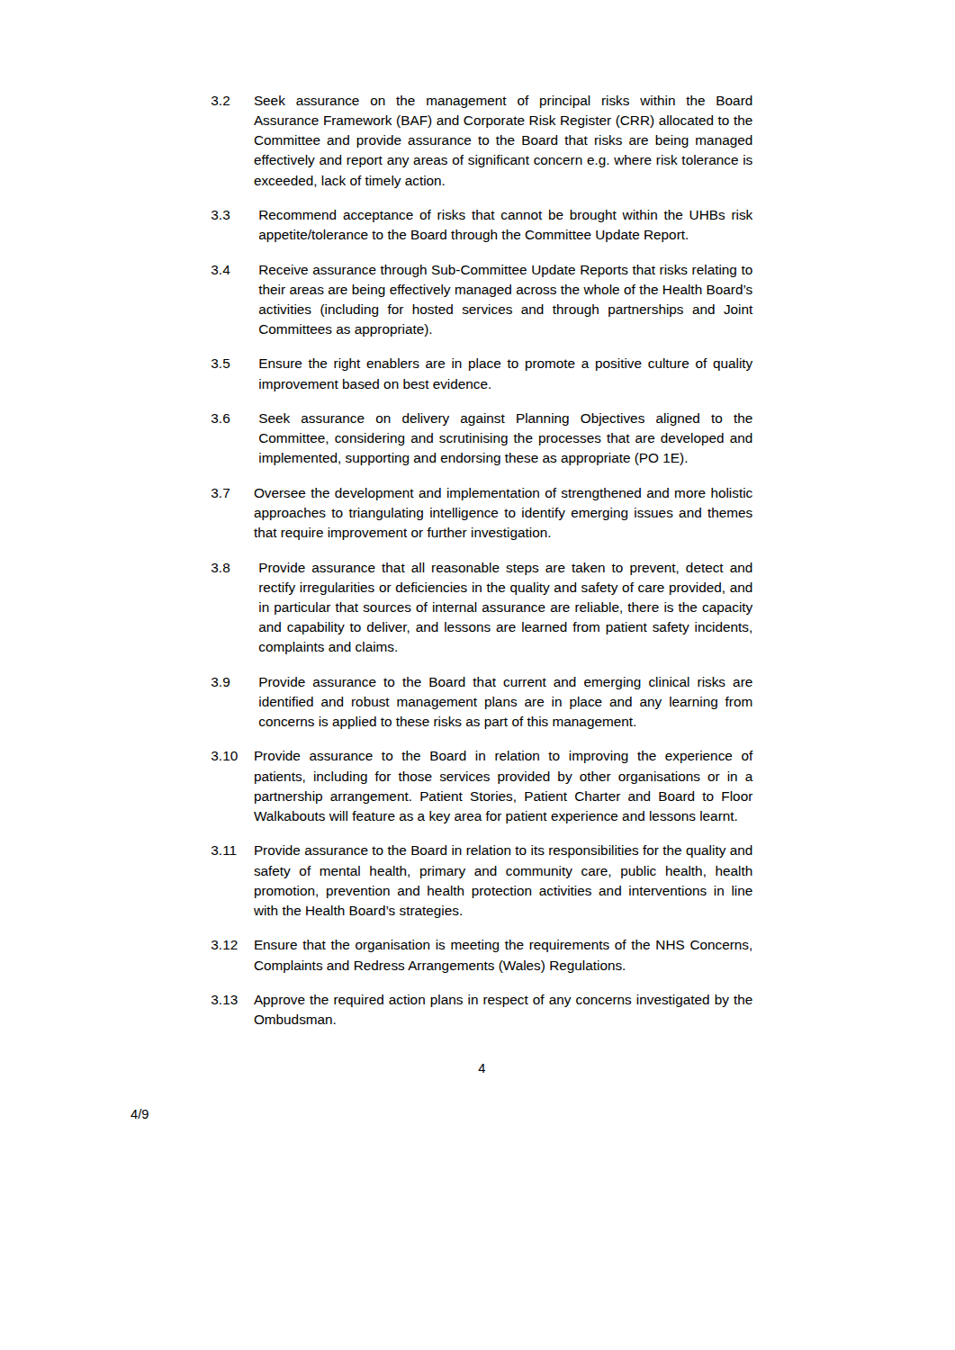3.2 Seek assurance on the management of principal risks within the Board Assurance Framework (BAF) and Corporate Risk Register (CRR) allocated to the Committee and provide assurance to the Board that risks are being managed effectively and report any areas of significant concern e.g. where risk tolerance is exceeded, lack of timely action.
3.3 Recommend acceptance of risks that cannot be brought within the UHBs risk appetite/tolerance to the Board through the Committee Update Report.
3.4 Receive assurance through Sub-Committee Update Reports that risks relating to their areas are being effectively managed across the whole of the Health Board’s activities (including for hosted services and through partnerships and Joint Committees as appropriate).
3.5 Ensure the right enablers are in place to promote a positive culture of quality improvement based on best evidence.
3.6 Seek assurance on delivery against Planning Objectives aligned to the Committee, considering and scrutinising the processes that are developed and implemented, supporting and endorsing these as appropriate (PO 1E).
3.7 Oversee the development and implementation of strengthened and more holistic approaches to triangulating intelligence to identify emerging issues and themes that require improvement or further investigation.
3.8 Provide assurance that all reasonable steps are taken to prevent, detect and rectify irregularities or deficiencies in the quality and safety of care provided, and in particular that sources of internal assurance are reliable, there is the capacity and capability to deliver, and lessons are learned from patient safety incidents, complaints and claims.
3.9 Provide assurance to the Board that current and emerging clinical risks are identified and robust management plans are in place and any learning from concerns is applied to these risks as part of this management.
3.10 Provide assurance to the Board in relation to improving the experience of patients, including for those services provided by other organisations or in a partnership arrangement. Patient Stories, Patient Charter and Board to Floor Walkabouts will feature as a key area for patient experience and lessons learnt.
3.11 Provide assurance to the Board in relation to its responsibilities for the quality and safety of mental health, primary and community care, public health, health promotion, prevention and health protection activities and interventions in line with the Health Board’s strategies.
3.12 Ensure that the organisation is meeting the requirements of the NHS Concerns, Complaints and Redress Arrangements (Wales) Regulations.
3.13 Approve the required action plans in respect of any concerns investigated by the Ombudsman.
4
4/9